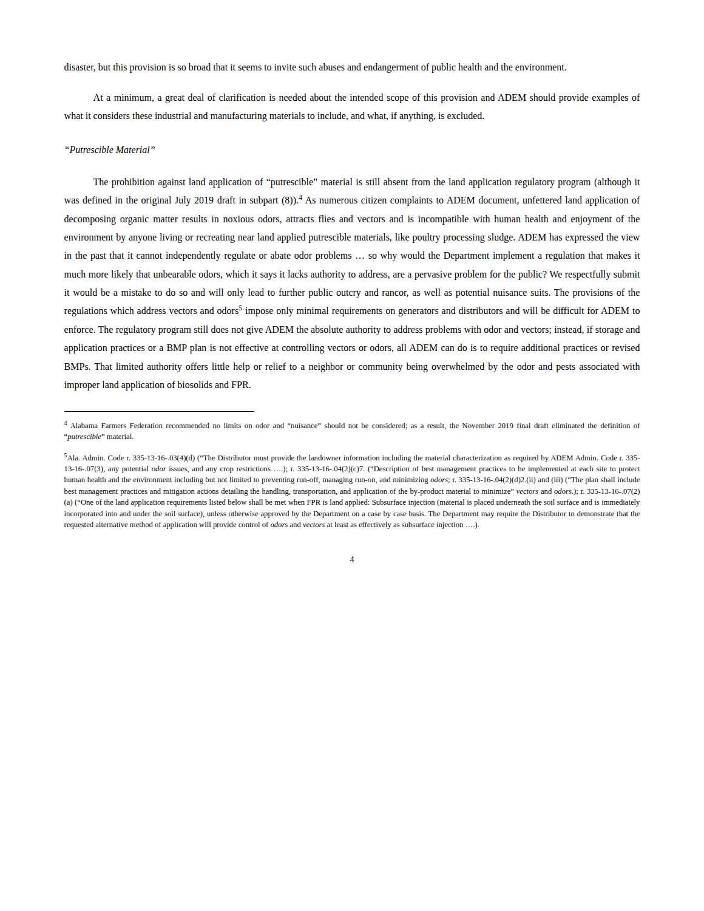disaster, but this provision is so broad that it seems to invite such abuses and endangerment of public health and the environment.
At a minimum, a great deal of clarification is needed about the intended scope of this provision and ADEM should provide examples of what it considers these industrial and manufacturing materials to include, and what, if anything, is excluded.
“Putrescible Material”
The prohibition against land application of “putrescible” material is still absent from the land application regulatory program (although it was defined in the original July 2019 draft in subpart (8)).4 As numerous citizen complaints to ADEM document, unfettered land application of decomposing organic matter results in noxious odors, attracts flies and vectors and is incompatible with human health and enjoyment of the environment by anyone living or recreating near land applied putrescible materials, like poultry processing sludge. ADEM has expressed the view in the past that it cannot independently regulate or abate odor problems … so why would the Department implement a regulation that makes it much more likely that unbearable odors, which it says it lacks authority to address, are a pervasive problem for the public? We respectfully submit it would be a mistake to do so and will only lead to further public outcry and rancor, as well as potential nuisance suits. The provisions of the regulations which address vectors and odors5 impose only minimal requirements on generators and distributors and will be difficult for ADEM to enforce. The regulatory program still does not give ADEM the absolute authority to address problems with odor and vectors; instead, if storage and application practices or a BMP plan is not effective at controlling vectors or odors, all ADEM can do is to require additional practices or revised BMPs. That limited authority offers little help or relief to a neighbor or community being overwhelmed by the odor and pests associated with improper land application of biosolids and FPR.
4 Alabama Farmers Federation recommended no limits on odor and “nuisance” should not be considered; as a result, the November 2019 final draft eliminated the definition of “putrescible” material.
5 Ala. Admin. Code r. 335-13-16-.03(4)(d) (“The Distributor must provide the landowner information including the material characterization as required by ADEM Admin. Code r. 335- 13-16-.07(3), any potential odor issues, and any crop restrictions ….); r. 335-13-16-.04(2)(c)7. (“Description of best management practices to be implemented at each site to protect human health and the environment including but not limited to preventing run-off, managing run-on, and minimizing odors; r. 335-13-16-.04(2)(d)2.(ii) and (iii) (“The plan shall include best management practices and mitigation actions detailing the handling, transportation, and application of the by-product material to minimize” vectors and odors.); r. 335-13-16-.07(2)(a) (“One of the land application requirements listed below shall be met when FPR is land applied: Subsurface injection (material is placed underneath the soil surface and is immediately incorporated into and under the soil surface), unless otherwise approved by the Department on a case by case basis. The Department may require the Distributor to demonstrate that the requested alternative method of application will provide control of odors and vectors at least as effectively as subsurface injection ….).
4